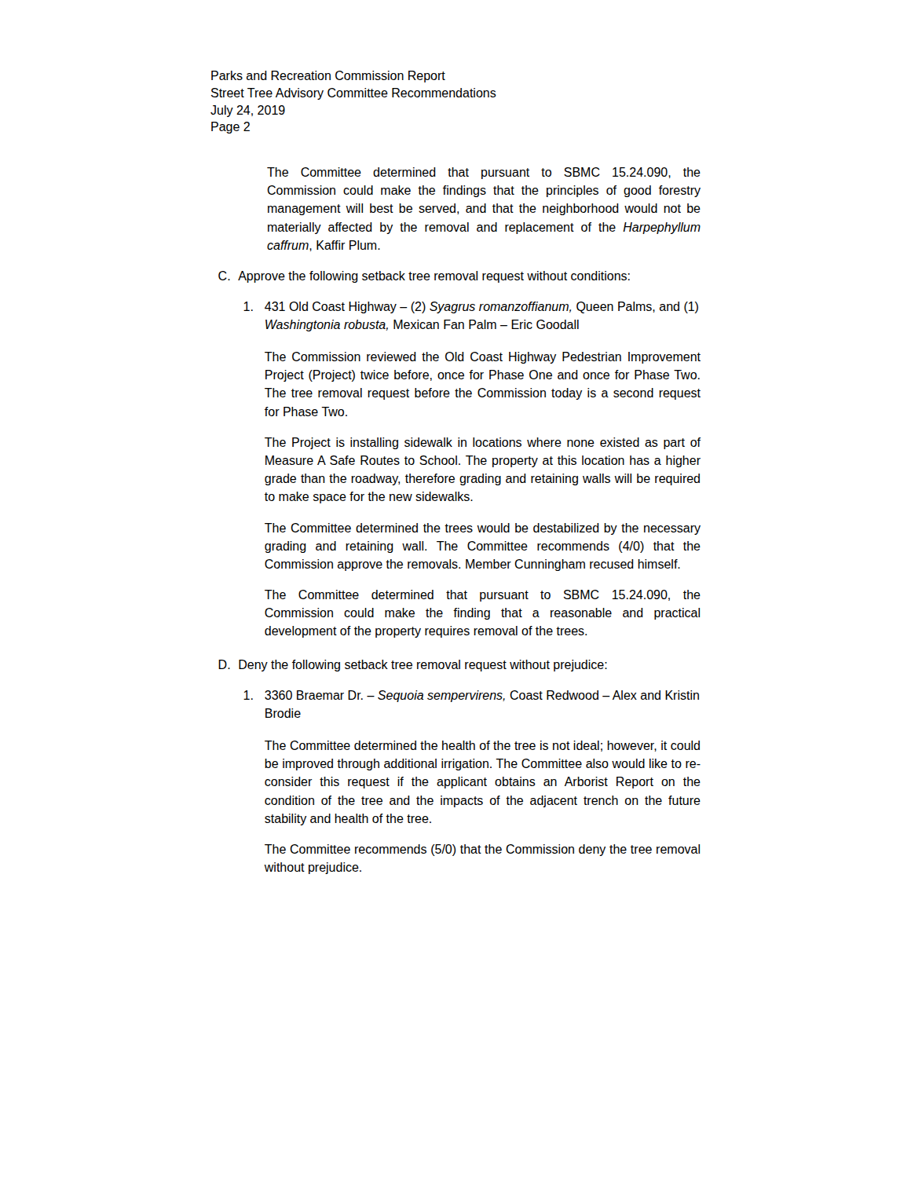Parks and Recreation Commission Report
Street Tree Advisory Committee Recommendations
July 24, 2019
Page 2
The Committee determined that pursuant to SBMC 15.24.090, the Commission could make the findings that the principles of good forestry management will best be served, and that the neighborhood would not be materially affected by the removal and replacement of the Harpephyllum caffrum, Kaffir Plum.
C.
Approve the following setback tree removal request without conditions:
1.
431 Old Coast Highway – (2) Syagrus romanzoffianum, Queen Palms, and (1) Washingtonia robusta, Mexican Fan Palm – Eric Goodall
The Commission reviewed the Old Coast Highway Pedestrian Improvement Project (Project) twice before, once for Phase One and once for Phase Two. The tree removal request before the Commission today is a second request for Phase Two.
The Project is installing sidewalk in locations where none existed as part of Measure A Safe Routes to School. The property at this location has a higher grade than the roadway, therefore grading and retaining walls will be required to make space for the new sidewalks.
The Committee determined the trees would be destabilized by the necessary grading and retaining wall. The Committee recommends (4/0) that the Commission approve the removals. Member Cunningham recused himself.
The Committee determined that pursuant to SBMC 15.24.090, the Commission could make the finding that a reasonable and practical development of the property requires removal of the trees.
D.
Deny the following setback tree removal request without prejudice:
1.
3360 Braemar Dr. – Sequoia sempervirens, Coast Redwood – Alex and Kristin Brodie
The Committee determined the health of the tree is not ideal; however, it could be improved through additional irrigation. The Committee also would like to re-consider this request if the applicant obtains an Arborist Report on the condition of the tree and the impacts of the adjacent trench on the future stability and health of the tree.
The Committee recommends (5/0) that the Commission deny the tree removal without prejudice.